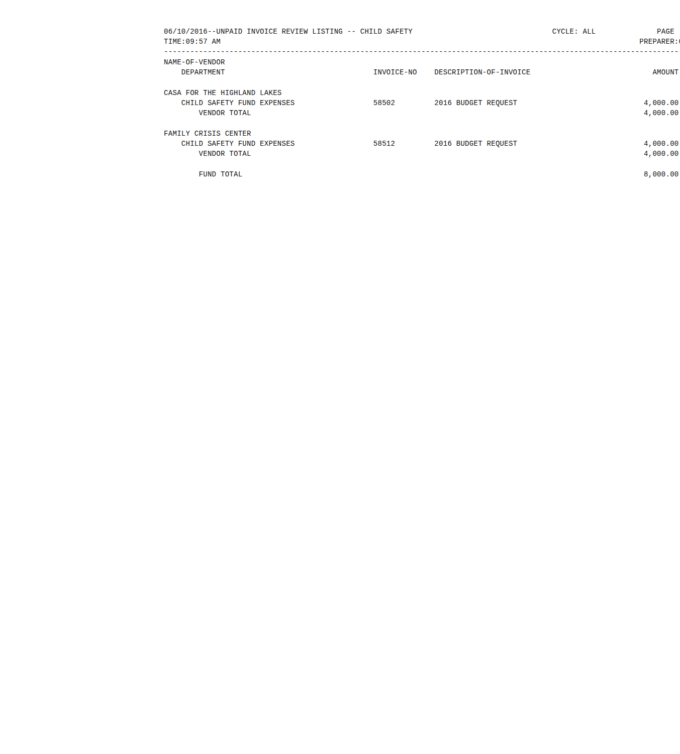06/10/2016--UNPAID INVOICE REVIEW LISTING -- CHILD SAFETY                                CYCLE: ALL              PAGE  10
TIME:09:57 AM                                                                                                PREPARER:0004
--------------------------------------------------------------------------------------------------------------------------
NAME-OF-VENDOR
    DEPARTMENT                                  INVOICE-NO    DESCRIPTION-OF-INVOICE                            AMOUNT

CASA FOR THE HIGHLAND LAKES
    CHILD SAFETY FUND EXPENSES                  58502         2016 BUDGET REQUEST                             4,000.00
        VENDOR TOTAL                                                                                          4,000.00

FAMILY CRISIS CENTER
    CHILD SAFETY FUND EXPENSES                  58512         2016 BUDGET REQUEST                             4,000.00
        VENDOR TOTAL                                                                                          4,000.00

        FUND TOTAL                                                                                            8,000.00